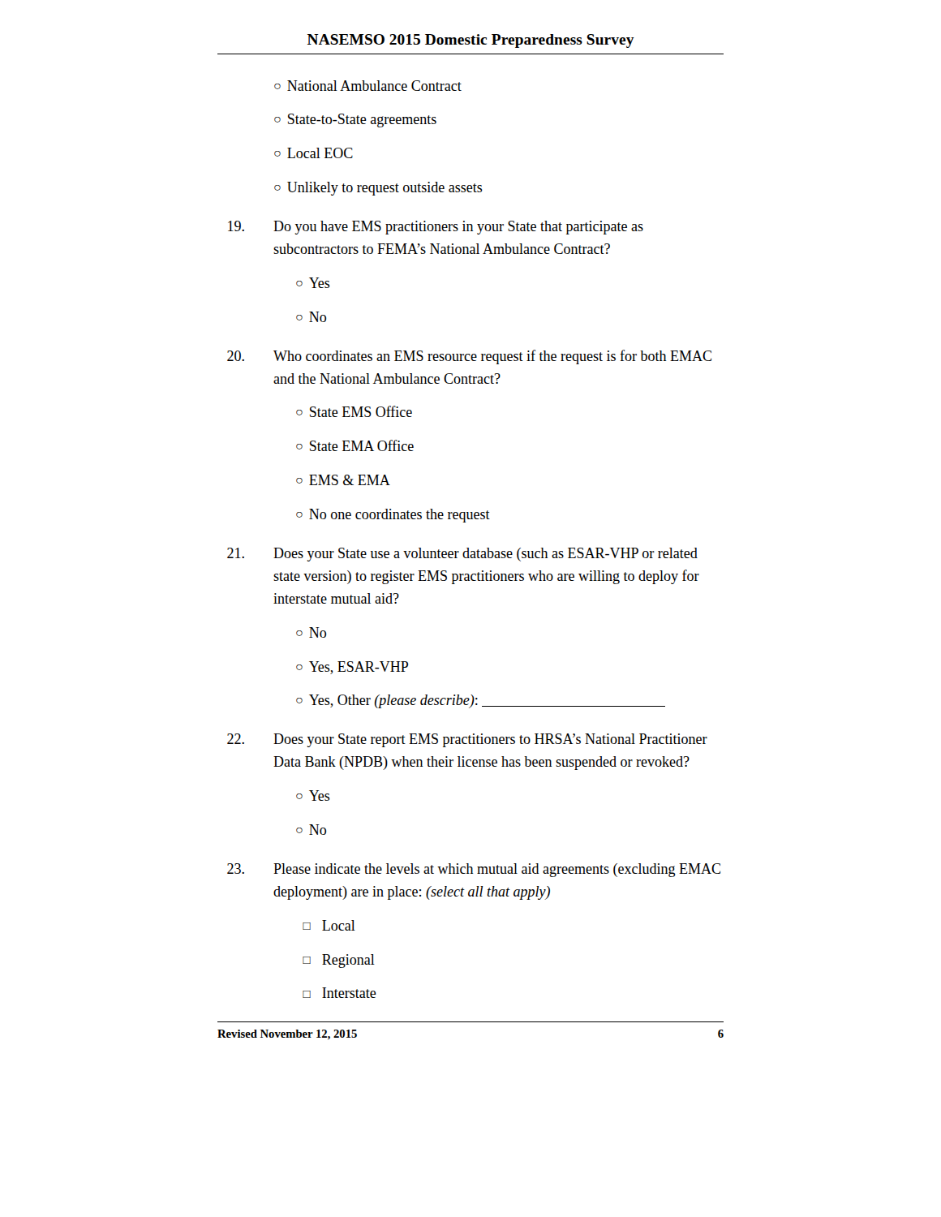NASEMSO 2015 Domestic Preparedness Survey
National Ambulance Contract State-to-State agreements Local EOC Unlikely to request outside assets
19. Do you have EMS practitioners in your State that participate as subcontractors to FEMA’s National Ambulance Contract?
Yes No
20. Who coordinates an EMS resource request if the request is for both EMAC and the National Ambulance Contract?
State EMS Office State EMA Office EMS & EMA No one coordinates the request
21. Does your State use a volunteer database (such as ESAR-VHP or related state version) to register EMS practitioners who are willing to deploy for interstate mutual aid?
No Yes, ESAR-VHP Yes, Other (please describe):
22. Does your State report EMS practitioners to HRSA’s National Practitioner Data Bank (NPDB) when their license has been suspended or revoked?
Yes No
23. Please indicate the levels at which mutual aid agreements (excluding EMAC deployment) are in place: (select all that apply)
Local Regional Interstate
Revised November 12, 2015 6